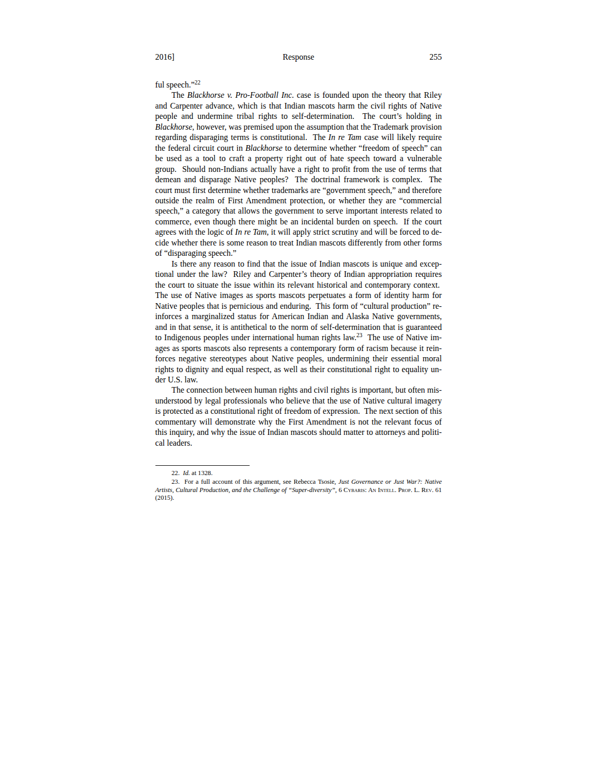2016]
Response
255
ful speech.”22
The Blackhorse v. Pro-Football Inc. case is founded upon the theory that Riley and Carpenter advance, which is that Indian mascots harm the civil rights of Native people and undermine tribal rights to self-determination. The court’s holding in Blackhorse, however, was premised upon the assumption that the Trademark provision regarding disparaging terms is constitutional. The In re Tam case will likely require the federal circuit court in Blackhorse to determine whether “freedom of speech” can be used as a tool to craft a property right out of hate speech toward a vulnerable group. Should non-Indians actually have a right to profit from the use of terms that demean and disparage Native peoples? The doctrinal framework is complex. The court must first determine whether trademarks are “government speech,” and therefore outside the realm of First Amendment protection, or whether they are “commercial speech,” a category that allows the government to serve important interests related to commerce, even though there might be an incidental burden on speech. If the court agrees with the logic of In re Tam, it will apply strict scrutiny and will be forced to decide whether there is some reason to treat Indian mascots differently from other forms of “disparaging speech.”
Is there any reason to find that the issue of Indian mascots is unique and exceptional under the law? Riley and Carpenter’s theory of Indian appropriation requires the court to situate the issue within its relevant historical and contemporary context. The use of Native images as sports mascots perpetuates a form of identity harm for Native peoples that is pernicious and enduring. This form of “cultural production” reinforces a marginalized status for American Indian and Alaska Native governments, and in that sense, it is antithetical to the norm of self-determination that is guaranteed to Indigenous peoples under international human rights law.23 The use of Native images as sports mascots also represents a contemporary form of racism because it reinforces negative stereotypes about Native peoples, undermining their essential moral rights to dignity and equal respect, as well as their constitutional right to equality under U.S. law.
The connection between human rights and civil rights is important, but often misunderstood by legal professionals who believe that the use of Native cultural imagery is protected as a constitutional right of freedom of expression. The next section of this commentary will demonstrate why the First Amendment is not the relevant focus of this inquiry, and why the issue of Indian mascots should matter to attorneys and political leaders.
22. Id. at 1328.
23. For a full account of this argument, see Rebecca Tsosie, Just Governance or Just War?: Native Artists, Cultural Production, and the Challenge of “Super-diversity”, 6 Cybaris: An Intell. Prop. L. Rev. 61 (2015).